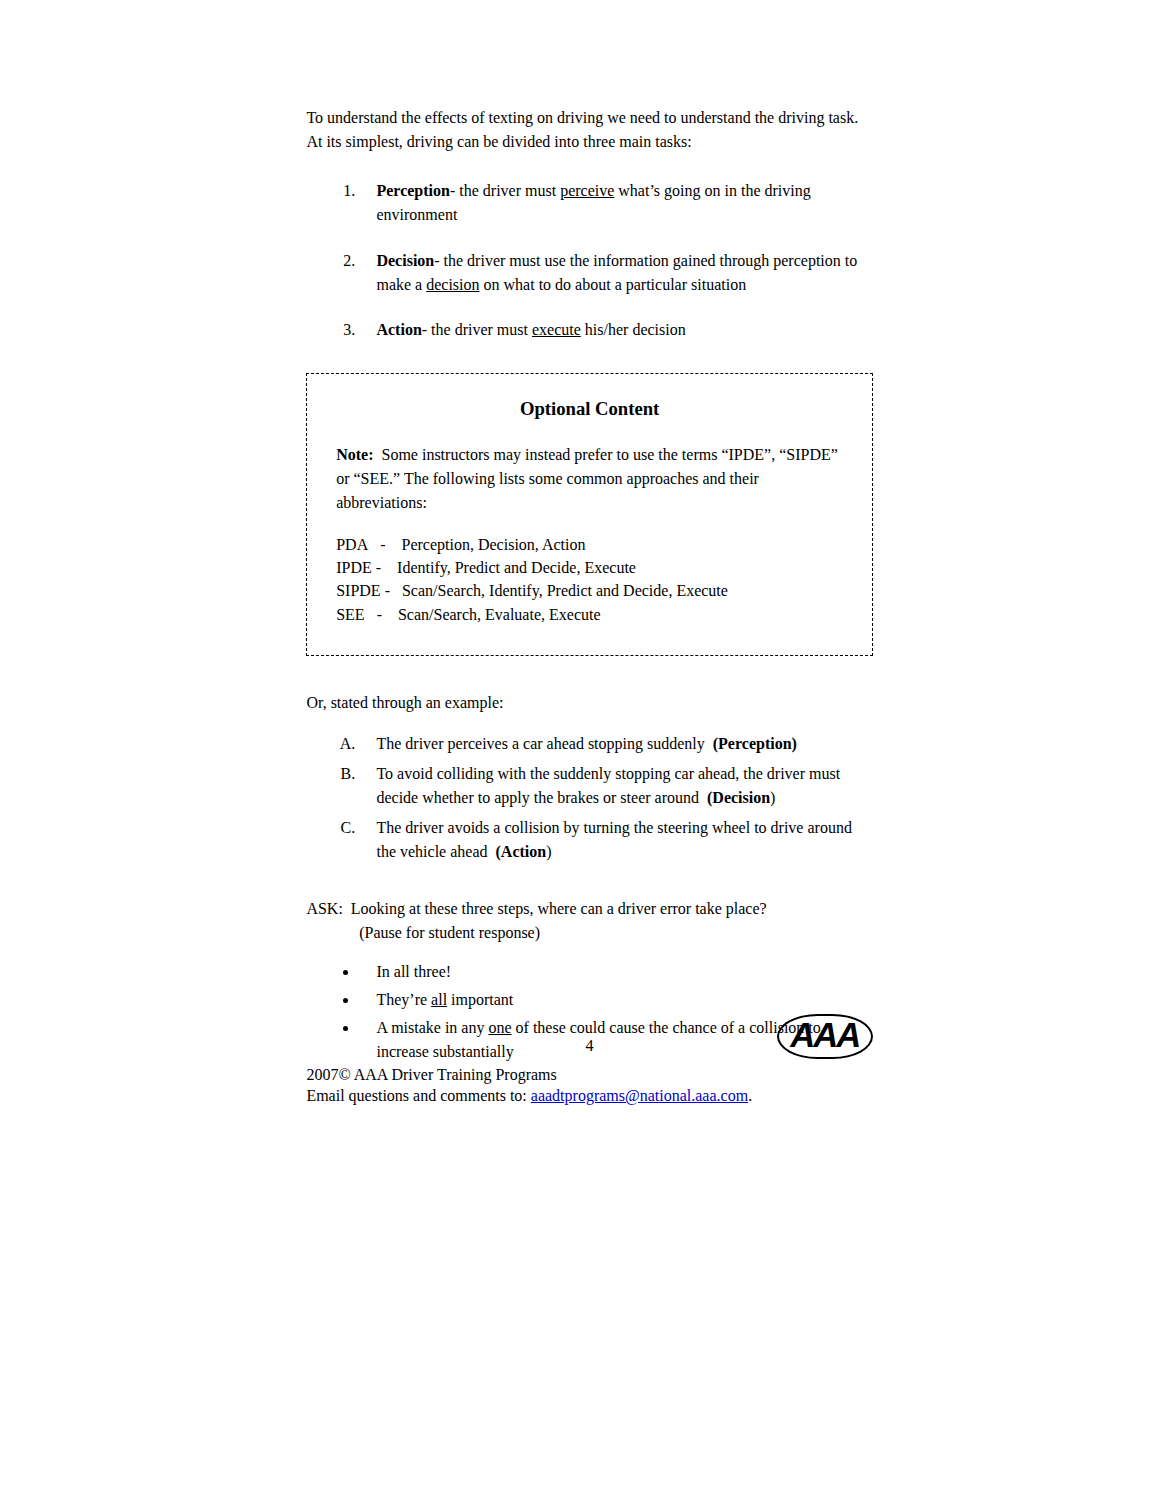To understand the effects of texting on driving we need to understand the driving task.
At its simplest, driving can be divided into three main tasks:
Perception- the driver must perceive what’s going on in the driving environment
Decision- the driver must use the information gained through perception to make a decision on what to do about a particular situation
Action- the driver must execute his/her decision
Optional Content
Note: Some instructors may instead prefer to use the terms “IPDE”, “SIPDE” or “SEE.” The following lists some common approaches and their abbreviations:
PDA - Perception, Decision, Action
IPDE - Identify, Predict and Decide, Execute
SIPDE - Scan/Search, Identify, Predict and Decide, Execute
SEE - Scan/Search, Evaluate, Execute
Or, stated through an example:
The driver perceives a car ahead stopping suddenly (Perception)
To avoid colliding with the suddenly stopping car ahead, the driver must decide whether to apply the brakes or steer around (Decision)
The driver avoids a collision by turning the steering wheel to drive around the vehicle ahead (Action)
ASK: Looking at these three steps, where can a driver error take place?
(Pause for student response)
In all three!
They’re all important
A mistake in any one of these could cause the chance of a collision to increase substantially
AAA
4
2007© AAA Driver Training Programs
Email questions and comments to: aaadtprograms@national.aaa.com.